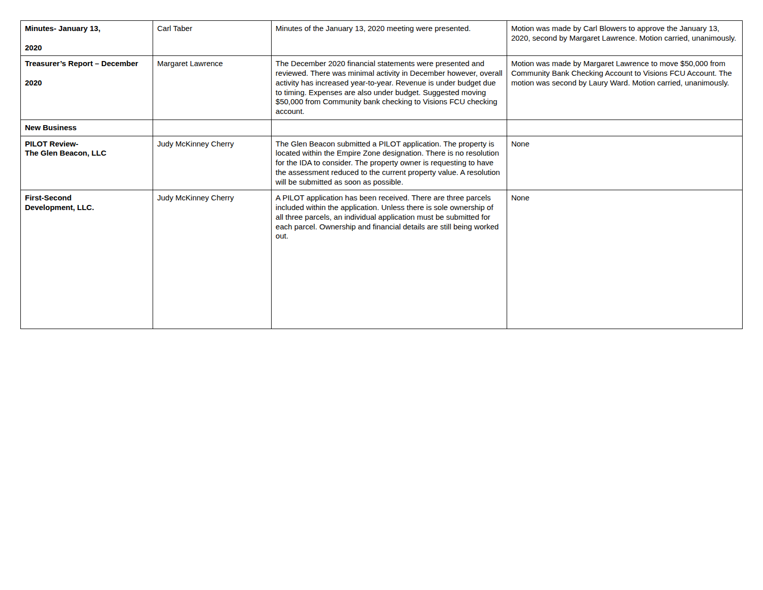| Minutes- January 13, 2020 | Carl Taber | Minutes of the January 13, 2020 meeting were presented. | Motion was made by Carl Blowers to approve the January 13, 2020, second by Margaret Lawrence. Motion carried, unanimously. |
| Treasurer’s Report – December 2020 | Margaret Lawrence | The December 2020 financial statements were presented and reviewed. There was minimal activity in December however, overall activity has increased year-to-year. Revenue is under budget due to timing. Expenses are also under budget. Suggested moving $50,000 from Community bank checking to Visions FCU checking account. | Motion was made by Margaret Lawrence to move $50,000 from Community Bank Checking Account to Visions FCU Account. The motion was second by Laury Ward. Motion carried, unanimously. |
| New Business | | | |
| PILOT Review- The Glen Beacon, LLC | Judy McKinney Cherry | The Glen Beacon submitted a PILOT application. The property is located within the Empire Zone designation. There is no resolution for the IDA to consider. The property owner is requesting to have the assessment reduced to the current property value. A resolution will be submitted as soon as possible. | None |
| First-Second Development, LLC. | Judy McKinney Cherry | A PILOT application has been received. There are three parcels included within the application. Unless there is sole ownership of all three parcels, an individual application must be submitted for each parcel. Ownership and financial details are still being worked out. | None |